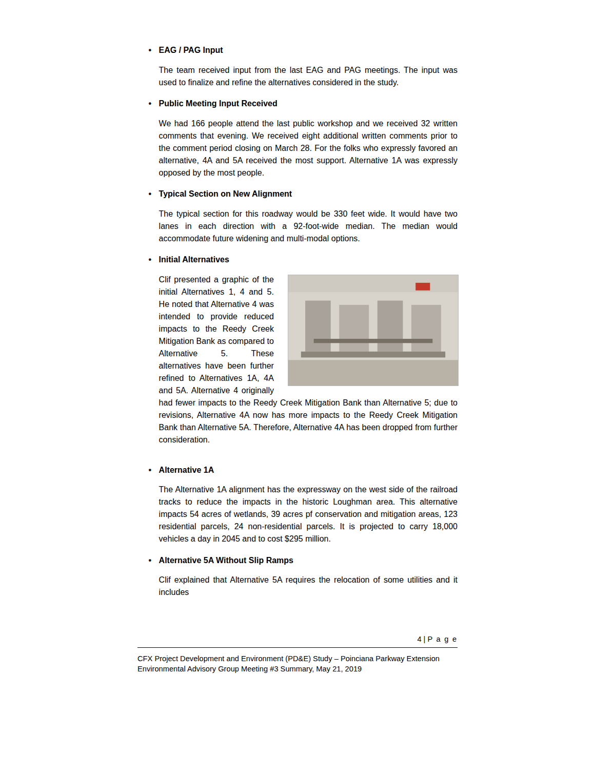EAG / PAG Input
The team received input from the last EAG and PAG meetings. The input was used to finalize and refine the alternatives considered in the study.
Public Meeting Input Received
We had 166 people attend the last public workshop and we received 32 written comments that evening. We received eight additional written comments prior to the comment period closing on March 28. For the folks who expressly favored an alternative, 4A and 5A received the most support. Alternative 1A was expressly opposed by the most people.
Typical Section on New Alignment
The typical section for this roadway would be 330 feet wide. It would have two lanes in each direction with a 92-foot-wide median. The median would accommodate future widening and multi-modal options.
Initial Alternatives
Clif presented a graphic of the initial Alternatives 1, 4 and 5. He noted that Alternative 4 was intended to provide reduced impacts to the Reedy Creek Mitigation Bank as compared to Alternative 5. These alternatives have been further refined to Alternatives 1A, 4A and 5A. Alternative 4 originally had fewer impacts to the Reedy Creek Mitigation Bank than Alternative 5; due to revisions, Alternative 4A now has more impacts to the Reedy Creek Mitigation Bank than Alternative 5A. Therefore, Alternative 4A has been dropped from further consideration.
Alternative 1A
The Alternative 1A alignment has the expressway on the west side of the railroad tracks to reduce the impacts in the historic Loughman area. This alternative impacts 54 acres of wetlands, 39 acres pf conservation and mitigation areas, 123 residential parcels, 24 non-residential parcels. It is projected to carry 18,000 vehicles a day in 2045 and to cost $295 million.
Alternative 5A Without Slip Ramps
Clif explained that Alternative 5A requires the relocation of some utilities and it includes
4 | P a g e
CFX Project Development and Environment (PD&E) Study – Poinciana Parkway Extension
Environmental Advisory Group Meeting #3 Summary, May 21, 2019